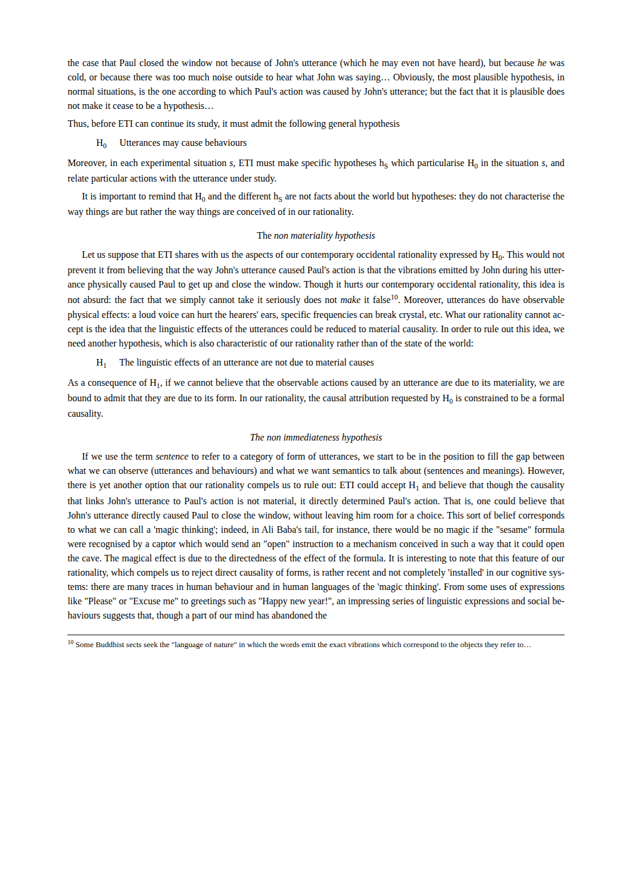the case that Paul closed the window not because of John's utterance (which he may even not have heard), but because he was cold, or because there was too much noise outside to hear what John was saying… Obviously, the most plausible hypothesis, in normal situations, is the one according to which Paul's action was caused by John's utterance; but the fact that it is plausible does not make it cease to be a hypothesis…
Thus, before ETI can continue its study, it must admit the following general hypothesis
H0 Utterances may cause behaviours
Moreover, in each experimental situation s, ETI must make specific hypotheses hS which particularise H0 in the situation s, and relate particular actions with the utterance under study.
It is important to remind that H0 and the different hS are not facts about the world but hypotheses: they do not characterise the way things are but rather the way things are conceived of in our rationality.
The non materiality hypothesis
Let us suppose that ETI shares with us the aspects of our contemporary occidental rationality expressed by H0. This would not prevent it from believing that the way John's utterance caused Paul's action is that the vibrations emitted by John during his utterance physically caused Paul to get up and close the window. Though it hurts our contemporary occidental rationality, this idea is not absurd: the fact that we simply cannot take it seriously does not make it false10. Moreover, utterances do have observable physical effects: a loud voice can hurt the hearers' ears, specific frequencies can break crystal, etc. What our rationality cannot accept is the idea that the linguistic effects of the utterances could be reduced to material causality. In order to rule out this idea, we need another hypothesis, which is also characteristic of our rationality rather than of the state of the world:
H1 The linguistic effects of an utterance are not due to material causes
As a consequence of H1, if we cannot believe that the observable actions caused by an utterance are due to its materiality, we are bound to admit that they are due to its form. In our rationality, the causal attribution requested by H0 is constrained to be a formal causality.
The non immediateness hypothesis
If we use the term sentence to refer to a category of form of utterances, we start to be in the position to fill the gap between what we can observe (utterances and behaviours) and what we want semantics to talk about (sentences and meanings). However, there is yet another option that our rationality compels us to rule out: ETI could accept H1 and believe that though the causality that links John's utterance to Paul's action is not material, it directly determined Paul's action. That is, one could believe that John's utterance directly caused Paul to close the window, without leaving him room for a choice. This sort of belief corresponds to what we can call a 'magic thinking'; indeed, in Ali Baba's tail, for instance, there would be no magic if the "sesame" formula were recognised by a captor which would send an "open" instruction to a mechanism conceived in such a way that it could open the cave. The magical effect is due to the directedness of the effect of the formula. It is interesting to note that this feature of our rationality, which compels us to reject direct causality of forms, is rather recent and not completely 'installed' in our cognitive systems: there are many traces in human behaviour and in human languages of the 'magic thinking'. From some uses of expressions like "Please" or "Excuse me" to greetings such as "Happy new year!", an impressing series of linguistic expressions and social behaviours suggests that, though a part of our mind has abandoned the
10 Some Buddhist sects seek the "language of nature" in which the words emit the exact vibrations which correspond to the objects they refer to…